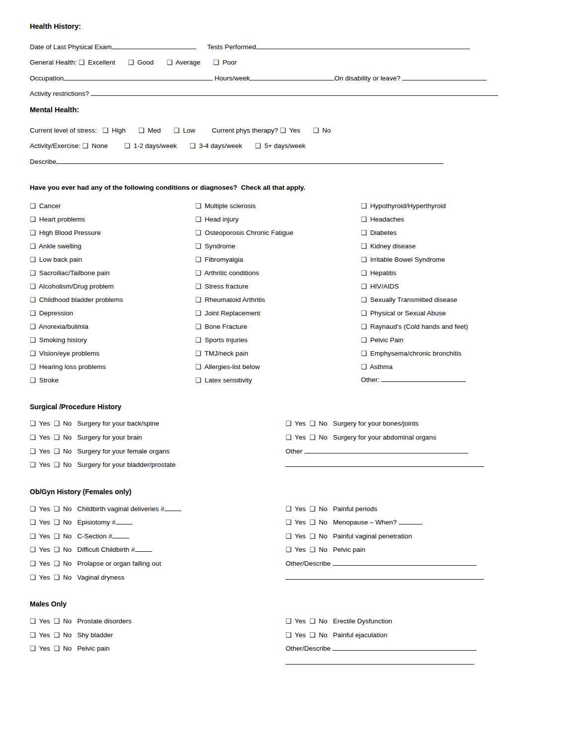Health History:
Date of Last Physical Exam Tests Performed
General Health: ❑ Excellent ❑ Good ❑ Average ❑ Poor
Occupation Hours/week On disability or leave?
Activity restrictions?
Mental Health:
Current level of stress: ❑ High ❑ Med ❑ Low Current phys therapy? ❑ Yes ❑ No
Activity/Exercise: ❑ None ❑ 1-2 days/week ❑ 3-4 days/week ❑ 5+ days/week
Describe
Have you ever had any of the following conditions or diagnoses? Check all that apply.
❑ Cancer
❑ Heart problems
❑ High Blood Pressure
❑ Ankle swelling
❑ Low back pain
❑ Sacroiliac/Tailbone pain
❑ Alcoholism/Drug problem
❑ Childhood bladder problems
❑ Depression
❑ Anorexia/bulimia
❑ Smoking history
❑ Vision/eye problems
❑ Hearing loss problems
❑ Stroke
❑ Multiple sclerosis
❑ Head injury
❑ Osteoporosis Chronic Fatigue
❑ Syndrome
❑ Fibromyalgia
❑ Arthritic conditions
❑ Stress fracture
❑ Rheumatoid Arthritis
❑ Joint Replacement
❑ Bone Fracture
❑ Sports Injuries
❑ TMJ/neck pain
❑ Allergies-list below
❑ Latex sensitivity
❑ Hypothyroid/Hyperthyroid
❑ Headaches
❑ Diabetes
❑ Kidney disease
❑ Irritable Bowel Syndrome
❑ Hepatitis
❑ HIV/AIDS
❑ Sexually Transmitted disease
❑ Physical or Sexual Abuse
❑ Raynaud's (Cold hands and feet)
❑ Pelvic Pain
❑ Emphysema/chronic bronchitis
❑ Asthma
Other:
Surgical /Procedure History
❑ Yes ❑ No Surgery for your back/spine
❑ Yes ❑ No Surgery for your brain
❑ Yes ❑ No Surgery for your female organs
❑ Yes ❑ No Surgery for your bladder/prostate
❑ Yes ❑ No Surgery for your bones/joints
❑ Yes ❑ No Surgery for your abdominal organs
Other
Ob/Gyn History (Females only)
❑ Yes ❑ No Childbirth vaginal deliveries #
❑ Yes ❑ No Episiotomy #
❑ Yes ❑ No C-Section #
❑ Yes ❑ No Difficult Childbirth #
❑ Yes ❑ No Prolapse or organ falling out
❑ Yes ❑ No Vaginal dryness
❑ Yes ❑ No Painful periods
❑ Yes ❑ No Menopause – When?
❑ Yes ❑ No Painful vaginal penetration
❑ Yes ❑ No Pelvic pain
Other/Describe
Males Only
❑ Yes ❑ No Prostate disorders
❑ Yes ❑ No Shy bladder
❑ Yes ❑ No Pelvic pain
❑ Yes ❑ No Erectile Dysfunction
❑ Yes ❑ No Painful ejaculation
Other/Describe